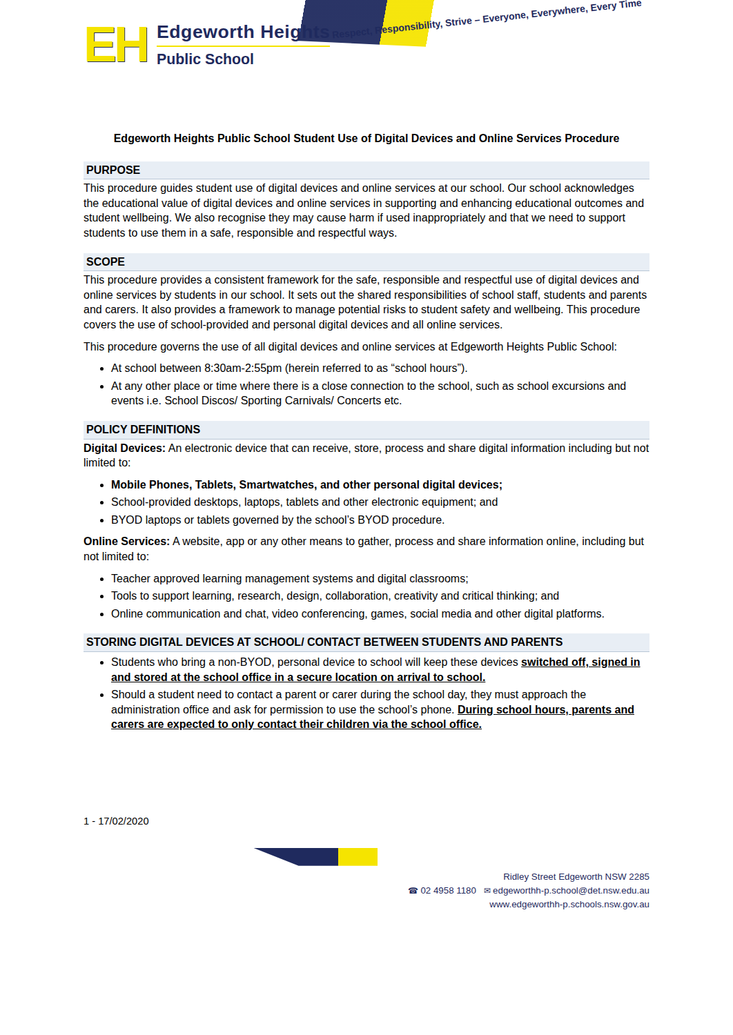Respect, Responsibility, Strive – Everyone, Everywhere, Every Time
EH
Edgeworth Heights
Public School
Edgeworth Heights Public School Student Use of Digital Devices and Online Services Procedure
PURPOSE
This procedure guides student use of digital devices and online services at our school. Our school acknowledges the educational value of digital devices and online services in supporting and enhancing educational outcomes and student wellbeing. We also recognise they may cause harm if used inappropriately and that we need to support students to use them in a safe, responsible and respectful ways.
SCOPE
This procedure provides a consistent framework for the safe, responsible and respectful use of digital devices and online services by students in our school. It sets out the shared responsibilities of school staff, students and parents and carers. It also provides a framework to manage potential risks to student safety and wellbeing. This procedure covers the use of school-provided and personal digital devices and all online services.
This procedure governs the use of all digital devices and online services at Edgeworth Heights Public School:
At school between 8:30am-2:55pm (herein referred to as “school hours”).
At any other place or time where there is a close connection to the school, such as school excursions and events i.e. School Discos/ Sporting Carnivals/ Concerts etc.
POLICY DEFINITIONS
Digital Devices: An electronic device that can receive, store, process and share digital information including but not limited to:
Mobile Phones, Tablets, Smartwatches, and other personal digital devices;
School-provided desktops, laptops, tablets and other electronic equipment; and
BYOD laptops or tablets governed by the school’s BYOD procedure.
Online Services: A website, app or any other means to gather, process and share information online, including but not limited to:
Teacher approved learning management systems and digital classrooms;
Tools to support learning, research, design, collaboration, creativity and critical thinking; and
Online communication and chat, video conferencing, games, social media and other digital platforms.
STORING DIGITAL DEVICES AT SCHOOL/ CONTACT BETWEEN STUDENTS AND PARENTS
Students who bring a non-BYOD, personal device to school will keep these devices switched off, signed in and stored at the school office in a secure location on arrival to school.
Should a student need to contact a parent or carer during the school day, they must approach the administration office and ask for permission to use the school’s phone. During school hours, parents and carers are expected to only contact their children via the school office.
1 - 17/02/2020
Ridley Street Edgeworth NSW 2285
☎02 4958 1180 ✉edgeworthh-p.school@det.nsw.edu.au
www.edgeworthh-p.schools.nsw.gov.au